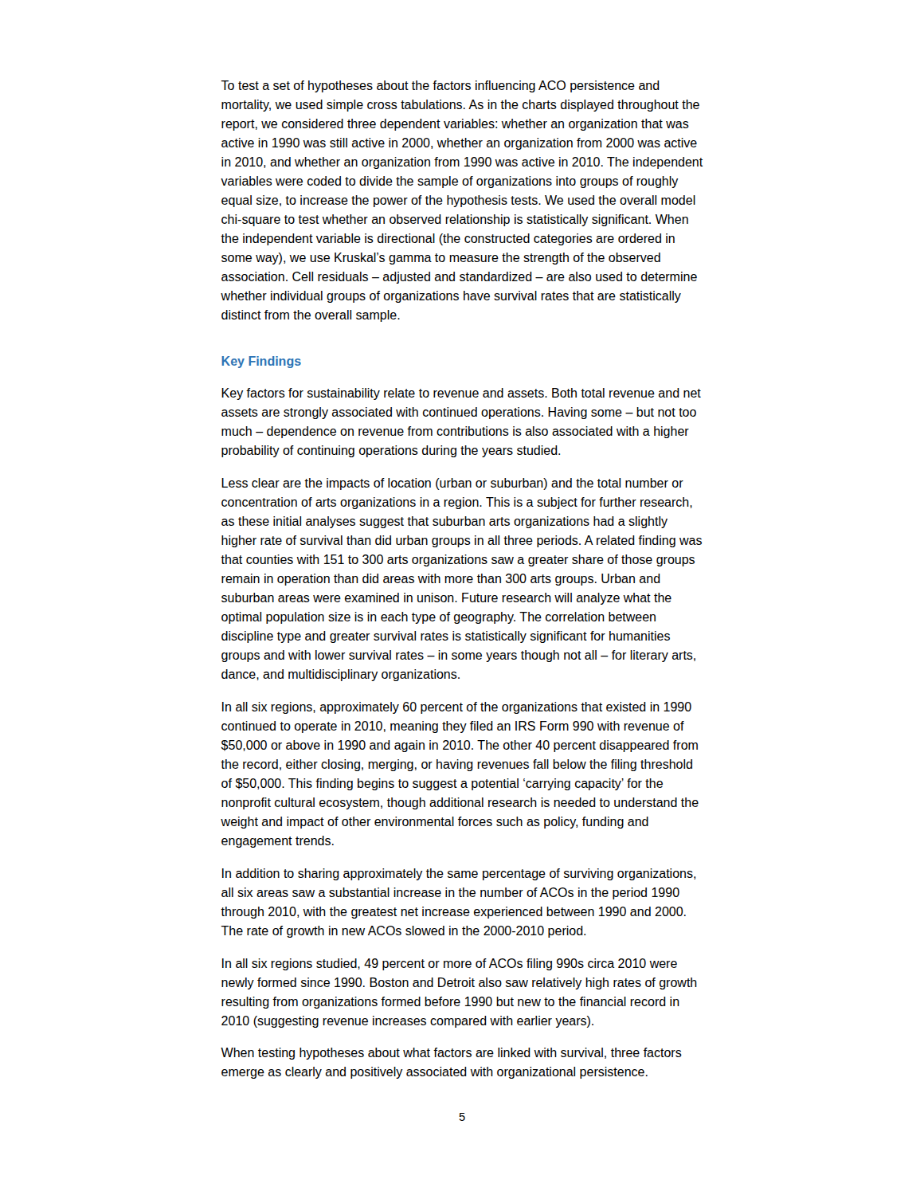To test a set of hypotheses about the factors influencing ACO persistence and mortality, we used simple cross tabulations. As in the charts displayed throughout the report, we considered three dependent variables: whether an organization that was active in 1990 was still active in 2000, whether an organization from 2000 was active in 2010, and whether an organization from 1990 was active in 2010. The independent variables were coded to divide the sample of organizations into groups of roughly equal size, to increase the power of the hypothesis tests. We used the overall model chi-square to test whether an observed relationship is statistically significant. When the independent variable is directional (the constructed categories are ordered in some way), we use Kruskal’s gamma to measure the strength of the observed association. Cell residuals – adjusted and standardized – are also used to determine whether individual groups of organizations have survival rates that are statistically distinct from the overall sample.
Key Findings
Key factors for sustainability relate to revenue and assets. Both total revenue and net assets are strongly associated with continued operations. Having some – but not too much – dependence on revenue from contributions is also associated with a higher probability of continuing operations during the years studied.
Less clear are the impacts of location (urban or suburban) and the total number or concentration of arts organizations in a region. This is a subject for further research, as these initial analyses suggest that suburban arts organizations had a slightly higher rate of survival than did urban groups in all three periods. A related finding was that counties with 151 to 300 arts organizations saw a greater share of those groups remain in operation than did areas with more than 300 arts groups. Urban and suburban areas were examined in unison. Future research will analyze what the optimal population size is in each type of geography. The correlation between discipline type and greater survival rates is statistically significant for humanities groups and with lower survival rates – in some years though not all – for literary arts, dance, and multidisciplinary organizations.
In all six regions, approximately 60 percent of the organizations that existed in 1990 continued to operate in 2010, meaning they filed an IRS Form 990 with revenue of $50,000 or above in 1990 and again in 2010. The other 40 percent disappeared from the record, either closing, merging, or having revenues fall below the filing threshold of $50,000. This finding begins to suggest a potential ‘carrying capacity’ for the nonprofit cultural ecosystem, though additional research is needed to understand the weight and impact of other environmental forces such as policy, funding and engagement trends.
In addition to sharing approximately the same percentage of surviving organizations, all six areas saw a substantial increase in the number of ACOs in the period 1990 through 2010, with the greatest net increase experienced between 1990 and 2000. The rate of growth in new ACOs slowed in the 2000-2010 period.
In all six regions studied, 49 percent or more of ACOs filing 990s circa 2010 were newly formed since 1990. Boston and Detroit also saw relatively high rates of growth resulting from organizations formed before 1990 but new to the financial record in 2010 (suggesting revenue increases compared with earlier years).
When testing hypotheses about what factors are linked with survival, three factors emerge as clearly and positively associated with organizational persistence.
5